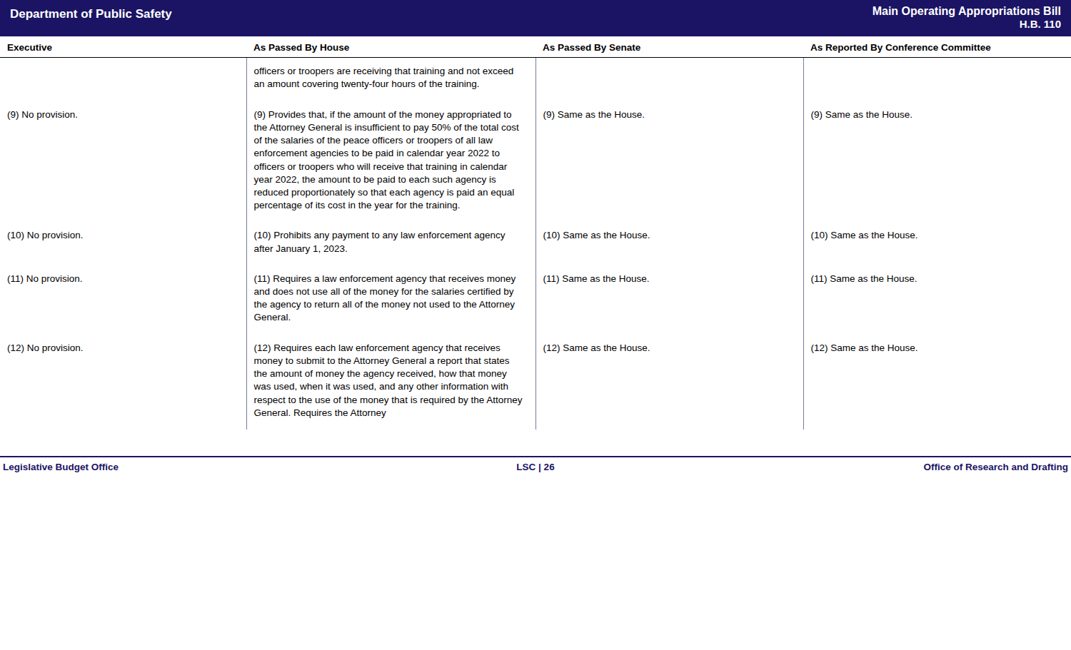Department of Public Safety
Main Operating Appropriations Bill
H.B. 110
| Executive | As Passed By House | As Passed By Senate | As Reported By Conference Committee |
| --- | --- | --- | --- |
| | officers or troopers are receiving that training and not exceed an amount covering twenty-four hours of the training. | | |
| (9) No provision. | (9) Provides that, if the amount of the money appropriated to the Attorney General is insufficient to pay 50% of the total cost of the salaries of the peace officers or troopers of all law enforcement agencies to be paid in calendar year 2022 to officers or troopers who will receive that training in calendar year 2022, the amount to be paid to each such agency is reduced proportionately so that each agency is paid an equal percentage of its cost in the year for the training. | (9) Same as the House. | (9) Same as the House. |
| (10) No provision. | (10) Prohibits any payment to any law enforcement agency after January 1, 2023. | (10) Same as the House. | (10) Same as the House. |
| (11) No provision. | (11) Requires a law enforcement agency that receives money and does not use all of the money for the salaries certified by the agency to return all of the money not used to the Attorney General. | (11) Same as the House. | (11) Same as the House. |
| (12) No provision. | (12) Requires each law enforcement agency that receives money to submit to the Attorney General a report that states the amount of money the agency received, how that money was used, when it was used, and any other information with respect to the use of the money that is required by the Attorney General. Requires the Attorney | (12) Same as the House. | (12) Same as the House. |
Legislative Budget Office
LSC | 26
Office of Research and Drafting